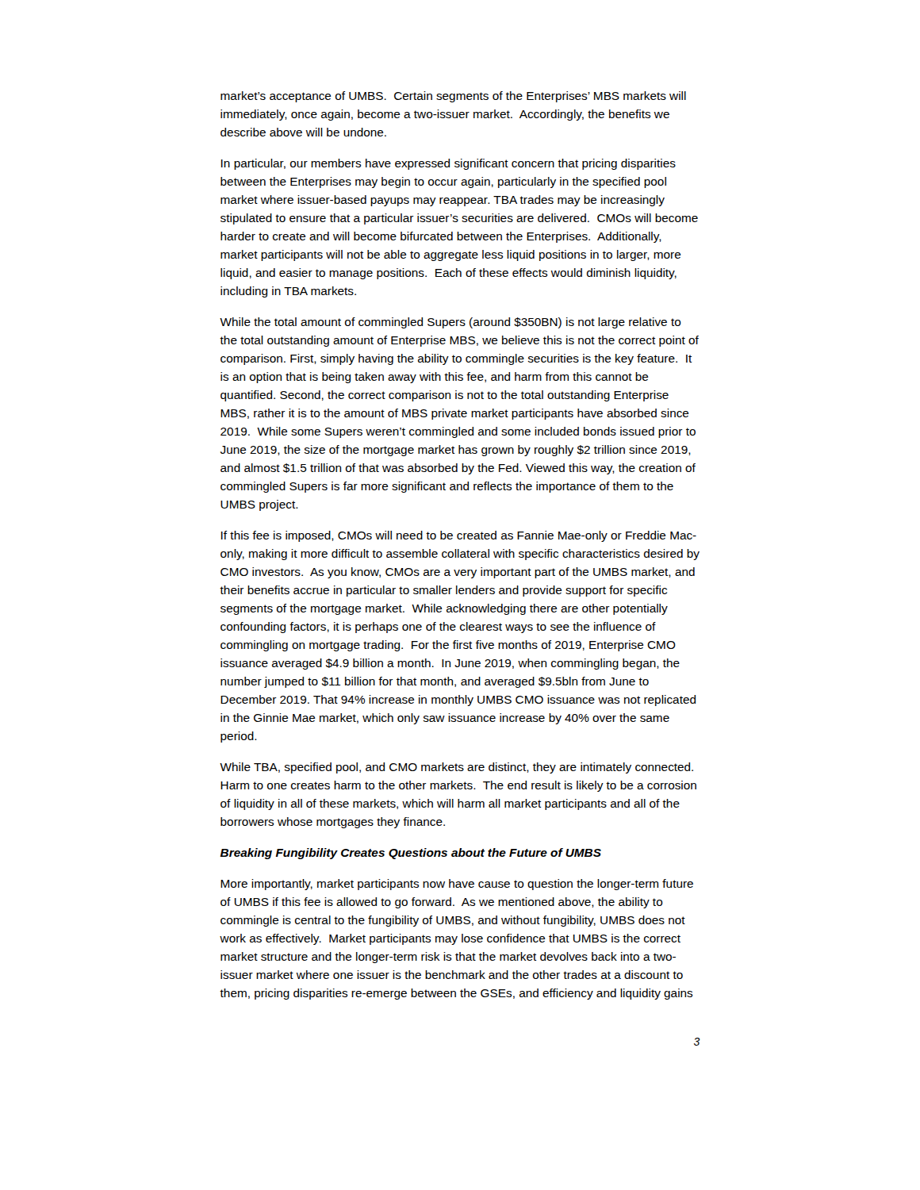market’s acceptance of UMBS. Certain segments of the Enterprises’ MBS markets will immediately, once again, become a two-issuer market. Accordingly, the benefits we describe above will be undone.
In particular, our members have expressed significant concern that pricing disparities between the Enterprises may begin to occur again, particularly in the specified pool market where issuer-based payups may reappear. TBA trades may be increasingly stipulated to ensure that a particular issuer’s securities are delivered. CMOs will become harder to create and will become bifurcated between the Enterprises. Additionally, market participants will not be able to aggregate less liquid positions in to larger, more liquid, and easier to manage positions. Each of these effects would diminish liquidity, including in TBA markets.
While the total amount of commingled Supers (around $350BN) is not large relative to the total outstanding amount of Enterprise MBS, we believe this is not the correct point of comparison. First, simply having the ability to commingle securities is the key feature. It is an option that is being taken away with this fee, and harm from this cannot be quantified. Second, the correct comparison is not to the total outstanding Enterprise MBS, rather it is to the amount of MBS private market participants have absorbed since 2019. While some Supers weren’t commingled and some included bonds issued prior to June 2019, the size of the mortgage market has grown by roughly $2 trillion since 2019, and almost $1.5 trillion of that was absorbed by the Fed. Viewed this way, the creation of commingled Supers is far more significant and reflects the importance of them to the UMBS project.
If this fee is imposed, CMOs will need to be created as Fannie Mae-only or Freddie Mac-only, making it more difficult to assemble collateral with specific characteristics desired by CMO investors. As you know, CMOs are a very important part of the UMBS market, and their benefits accrue in particular to smaller lenders and provide support for specific segments of the mortgage market. While acknowledging there are other potentially confounding factors, it is perhaps one of the clearest ways to see the influence of commingling on mortgage trading. For the first five months of 2019, Enterprise CMO issuance averaged $4.9 billion a month. In June 2019, when commingling began, the number jumped to $11 billion for that month, and averaged $9.5bln from June to December 2019. That 94% increase in monthly UMBS CMO issuance was not replicated in the Ginnie Mae market, which only saw issuance increase by 40% over the same period.
While TBA, specified pool, and CMO markets are distinct, they are intimately connected. Harm to one creates harm to the other markets. The end result is likely to be a corrosion of liquidity in all of these markets, which will harm all market participants and all of the borrowers whose mortgages they finance.
Breaking Fungibility Creates Questions about the Future of UMBS
More importantly, market participants now have cause to question the longer-term future of UMBS if this fee is allowed to go forward. As we mentioned above, the ability to commingle is central to the fungibility of UMBS, and without fungibility, UMBS does not work as effectively. Market participants may lose confidence that UMBS is the correct market structure and the longer-term risk is that the market devolves back into a two-issuer market where one issuer is the benchmark and the other trades at a discount to them, pricing disparities re-emerge between the GSEs, and efficiency and liquidity gains
3